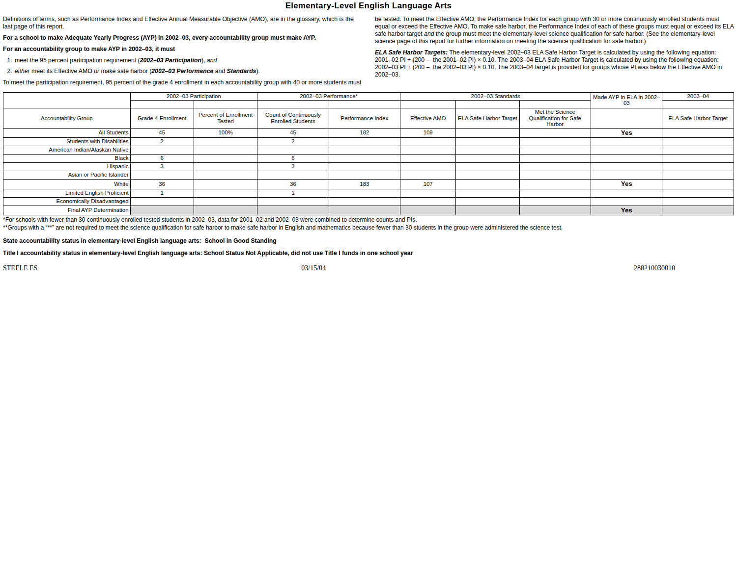Elementary-Level English Language Arts
Definitions of terms, such as Performance Index and Effective Annual Measurable Objective (AMO), are in the glossary, which is the last page of this report.
For a school to make Adequate Yearly Progress (AYP) in 2002–03, every accountability group must make AYP.
For an accountability group to make AYP in 2002–03, it must
meet the 95 percent participation requirement (2002–03 Participation), and
either meet its Effective AMO or make safe harbor (2002–03 Performance and Standards).
To meet the participation requirement, 95 percent of the grade 4 enrollment in each accountability group with 40 or more students must
be tested. To meet the Effective AMO, the Performance Index for each group with 30 or more continuously enrolled students must equal or exceed the Effective AMO. To make safe harbor, the Performance Index of each of these groups must equal or exceed its ELA safe harbor target and the group must meet the elementary-level science qualification for safe harbor. (See the elementary-level science page of this report for further information on meeting the science qualification for safe harbor.)
ELA Safe Harbor Targets: The elementary-level 2002–03 ELA Safe Harbor Target is calculated by using the following equation: 2001–02 PI + (200 – the 2001–02 PI) × 0.10. The 2003–04 ELA Safe Harbor Target is calculated by using the following equation: 2002–03 PI + (200 – the 2002–03 PI) × 0.10. The 2003–04 target is provided for groups whose PI was below the Effective AMO in 2002–03.
| | 2002–03 Participation | 2002–03 Performance* | 2002–03 Standards | Made AYP in ELA in 2002–03 | 2003–04 |
| --- | --- | --- | --- | --- | --- |
| Accountability Group | Grade 4 Enrollment | Percent of Enrollment Tested | Count of Continuously Enrolled Students | Performance Index | Effective AMO | ELA Safe Harbor Target | Met the Science Qualification for Safe Harbor | | ELA Safe Harbor Target |
| All Students | 45 | 100% | 45 | 182 | 109 | | | Yes | |
| Students with Disabilities | 2 | | 2 | | | | | | |
| American Indian/Alaskan Native | | | | | | | | | |
| Black | 6 | | 6 | | | | | | |
| Hispanic | 3 | | 3 | | | | | | |
| Asian or Pacific Islander | | | | | | | | | |
| White | 36 | | 36 | 183 | 107 | | | Yes | |
| Limited English Proficient | 1 | | 1 | | | | | | |
| Economically Disadvantaged | | | | | | | | | |
| Final AYP Determination | | | | | | | | Yes | |
*For schools with fewer than 30 continuously enrolled tested students in 2002–03, data for 2001–02 and 2002–03 were combined to determine counts and PIs.
**Groups with a “**” are not required to meet the science qualification for safe harbor to make safe harbor in English and mathematics because fewer than 30 students in the group were administered the science test.
State accountability status in elementary-level English language arts: School in Good Standing
Title I accountability status in elementary-level English language arts: School Status Not Applicable, did not use Title I funds in one school year
STEELE ES
03/15/04
280210030010